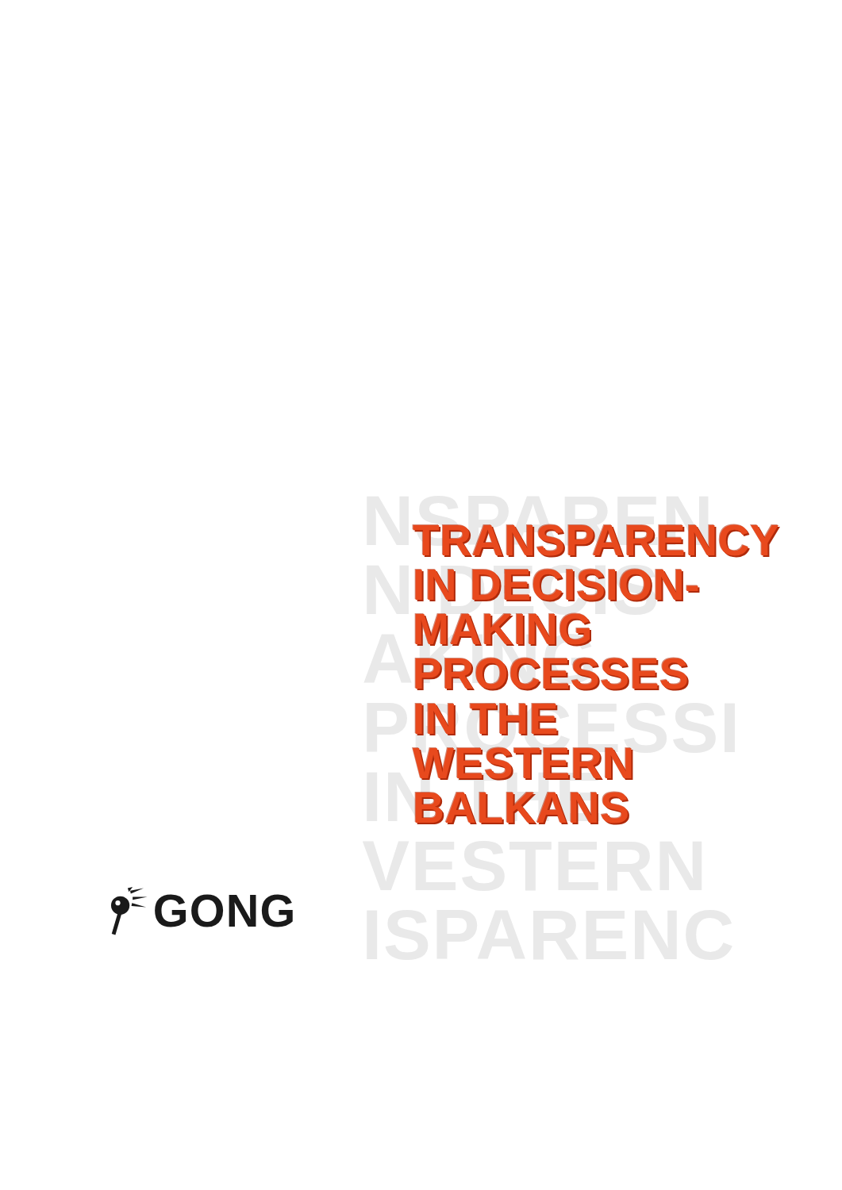NSPAREN N DECIS AKING PROCESSI IN THE VESTERN ISPARENC
Transparency in Decision- Making Processes in the Western Balkans
GONG